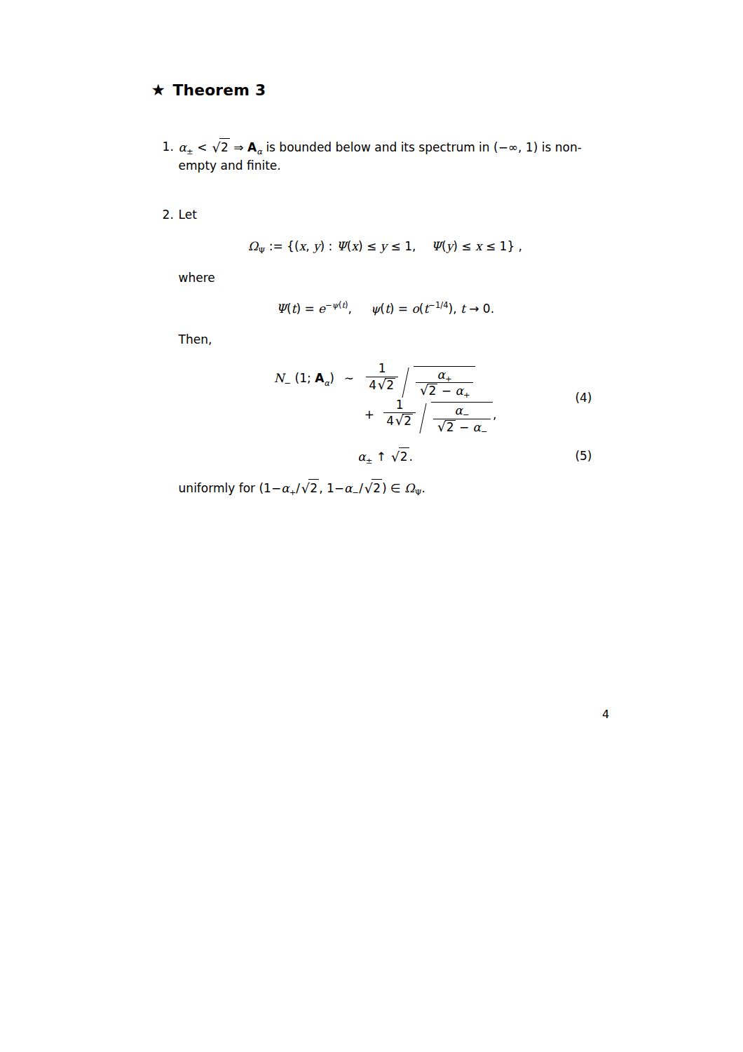★Theorem 3
1. α± < 2 ⇒ Aα is bounded below and its spectrum in (−∞, 1) is non-empty and finite.
2. Let
ΩΨ := {(x, y) : Ψ(x) ≤ y ≤ 1, Ψ(y) ≤ x ≤ 1} ,
where
Ψ(t) = e−ψ(t), ψ(t) = o(t−1/4), t → 0.
Then,
N− (1; Aα) ∼ 142 α+ 2 − α+
+ 142 α− 2 − α− ,
(4)
α± ↑ 2.
(5)
uniformly for (1−α+/2, 1−α−/2) ∈ ΩΨ.
4